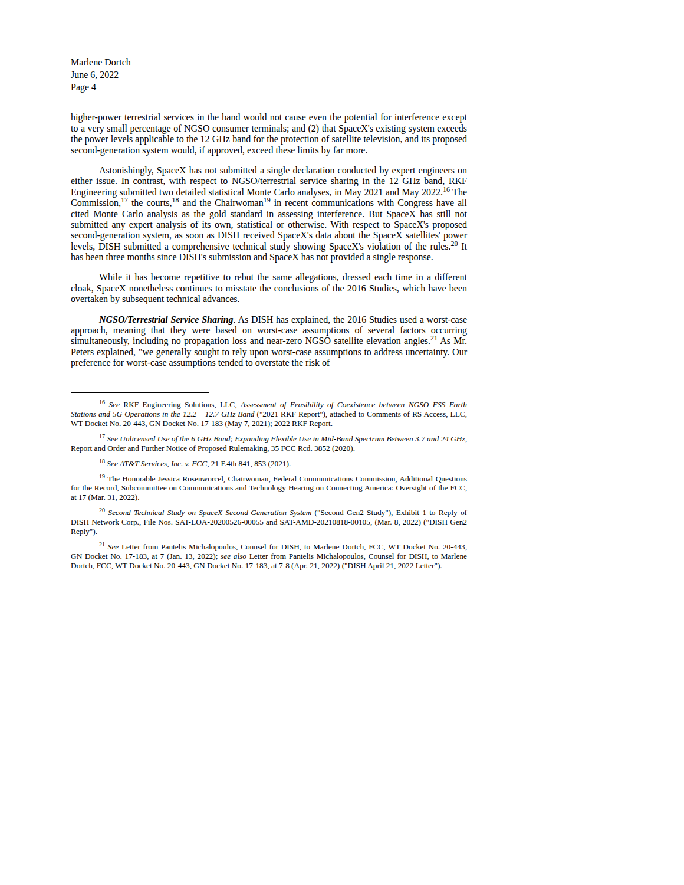Marlene Dortch
June 6, 2022
Page 4
higher-power terrestrial services in the band would not cause even the potential for interference except to a very small percentage of NGSO consumer terminals; and (2) that SpaceX's existing system exceeds the power levels applicable to the 12 GHz band for the protection of satellite television, and its proposed second-generation system would, if approved, exceed these limits by far more.
Astonishingly, SpaceX has not submitted a single declaration conducted by expert engineers on either issue. In contrast, with respect to NGSO/terrestrial service sharing in the 12 GHz band, RKF Engineering submitted two detailed statistical Monte Carlo analyses, in May 2021 and May 2022.16 The Commission,17 the courts,18 and the Chairwoman19 in recent communications with Congress have all cited Monte Carlo analysis as the gold standard in assessing interference. But SpaceX has still not submitted any expert analysis of its own, statistical or otherwise. With respect to SpaceX's proposed second-generation system, as soon as DISH received SpaceX's data about the SpaceX satellites' power levels, DISH submitted a comprehensive technical study showing SpaceX's violation of the rules.20 It has been three months since DISH's submission and SpaceX has not provided a single response.
While it has become repetitive to rebut the same allegations, dressed each time in a different cloak, SpaceX nonetheless continues to misstate the conclusions of the 2016 Studies, which have been overtaken by subsequent technical advances.
NGSO/Terrestrial Service Sharing. As DISH has explained, the 2016 Studies used a worst-case approach, meaning that they were based on worst-case assumptions of several factors occurring simultaneously, including no propagation loss and near-zero NGSO satellite elevation angles.21 As Mr. Peters explained, "we generally sought to rely upon worst-case assumptions to address uncertainty. Our preference for worst-case assumptions tended to overstate the risk of
16 See RKF Engineering Solutions, LLC, Assessment of Feasibility of Coexistence between NGSO FSS Earth Stations and 5G Operations in the 12.2 – 12.7 GHz Band ("2021 RKF Report"), attached to Comments of RS Access, LLC, WT Docket No. 20-443, GN Docket No. 17-183 (May 7, 2021); 2022 RKF Report.
17 See Unlicensed Use of the 6 GHz Band; Expanding Flexible Use in Mid-Band Spectrum Between 3.7 and 24 GHz, Report and Order and Further Notice of Proposed Rulemaking, 35 FCC Rcd. 3852 (2020).
18 See AT&T Services, Inc. v. FCC, 21 F.4th 841, 853 (2021).
19 The Honorable Jessica Rosenworcel, Chairwoman, Federal Communications Commission, Additional Questions for the Record, Subcommittee on Communications and Technology Hearing on Connecting America: Oversight of the FCC, at 17 (Mar. 31, 2022).
20 Second Technical Study on SpaceX Second-Generation System ("Second Gen2 Study"), Exhibit 1 to Reply of DISH Network Corp., File Nos. SAT-LOA-20200526-00055 and SAT-AMD-20210818-00105, (Mar. 8, 2022) ("DISH Gen2 Reply").
21 See Letter from Pantelis Michalopoulos, Counsel for DISH, to Marlene Dortch, FCC, WT Docket No. 20-443, GN Docket No. 17-183, at 7 (Jan. 13, 2022); see also Letter from Pantelis Michalopoulos, Counsel for DISH, to Marlene Dortch, FCC, WT Docket No. 20-443, GN Docket No. 17-183, at 7-8 (Apr. 21, 2022) ("DISH April 21, 2022 Letter").